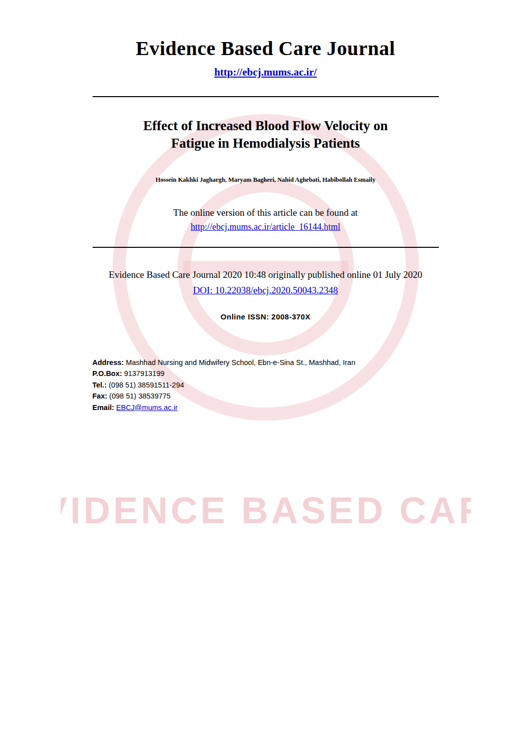EVIDENCE BASED CARE
Evidence Based Care Journal
http://ebcj.mums.ac.ir/
Effect of Increased Blood Flow Velocity on Fatigue in Hemodialysis Patients
Hossein Kakhki Jaghargh, Maryam Bagheri, Nahid Aghebati, Habibollah Esmaily
The online version of this article can be found at
http://ebcj.mums.ac.ir/article_16144.html
Evidence Based Care Journal 2020 10:48 originally published online 01 July 2020
DOI: 10.22038/ebcj.2020.50043.2348
Online ISSN: 2008-370X
Address: Mashhad Nursing and Midwifery School, Ebn-e-Sina St., Mashhad, Iran
P.O.Box: 9137913199
Tel.: (098 51) 38591511-294
Fax: (098 51) 38539775
Email: EBCJ@mums.ac.ir